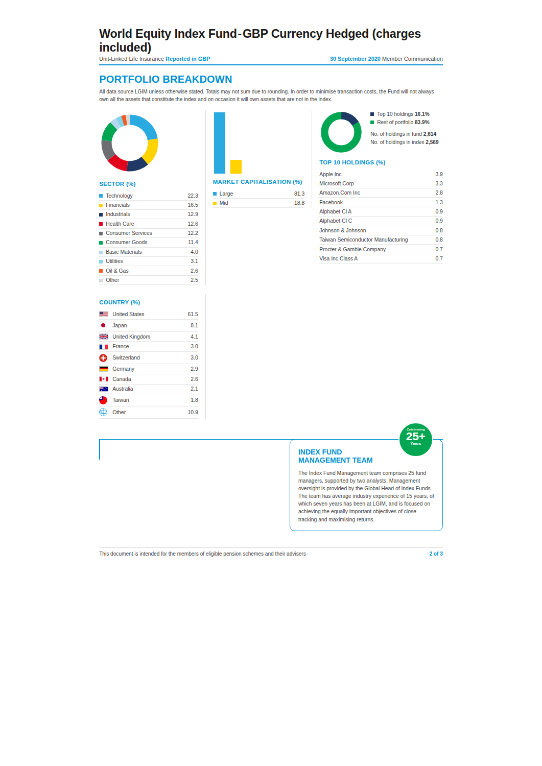World Equity Index Fund - GBP Currency Hedged (charges included)
Unit-Linked Life Insurance Reported in GBP
30 September 2020 Member Communication
PORTFOLIO BREAKDOWN
All data source LGIM unless otherwise stated. Totals may not sum due to rounding. In order to minimise transaction costs, the Fund will not always own all the assets that constitute the index and on occasion it will own assets that are not in the index.
SECTOR (%)
| Technology | 22.3 |
| Financials | 16.5 |
| Industrials | 12.9 |
| Health Care | 12.6 |
| Consumer Services | 12.2 |
| Consumer Goods | 11.4 |
| Basic Materials | 4.0 |
| Utilities | 3.1 |
| Oil & Gas | 2.6 |
| Other | 2.5 |
MARKET CAPITALISATION (%)
| Large | 81.3 |
| Mid | 18.8 |
Top 10 holdings 16.1%
Rest of portfolio 83.9%
No. of holdings in fund 2,614
No. of holdings in index 2,569
TOP 10 HOLDINGS (%)
| Apple Inc | 3.9 |
| Microsoft Corp | 3.3 |
| Amazon.Com Inc | 2.8 |
| Facebook | 1.3 |
| Alphabet Cl A | 0.9 |
| Alphabet Cl C | 0.9 |
| Johnson & Johnson | 0.8 |
| Taiwan Semiconductor Manufacturing | 0.8 |
| Procter & Gamble Company | 0.7 |
| Visa Inc Class A | 0.7 |
COUNTRY (%)
| | United States | 61.5 |
| | Japan | 8.1 |
| | United Kingdom | 4.1 |
| | France | 3.0 |
| | Switzerland | 3.0 |
| | Germany | 2.9 |
| | Canada | 2.6 |
| | Australia | 2.1 |
| | Taiwan | 1.8 |
| | Other | 10.9 |
Celebrating 25+ Years
INDEX FUND
MANAGEMENT TEAM
The Index Fund Management team comprises 25 fund managers, supported by two analysts. Management oversight is provided by the Global Head of Index Funds. The team has average industry experience of 15 years, of which seven years has been at LGIM, and is focused on achieving the equally important objectives of close tracking and maximising returns.
This document is intended for the members of eligible pension schemes and their advisers
2 of 3